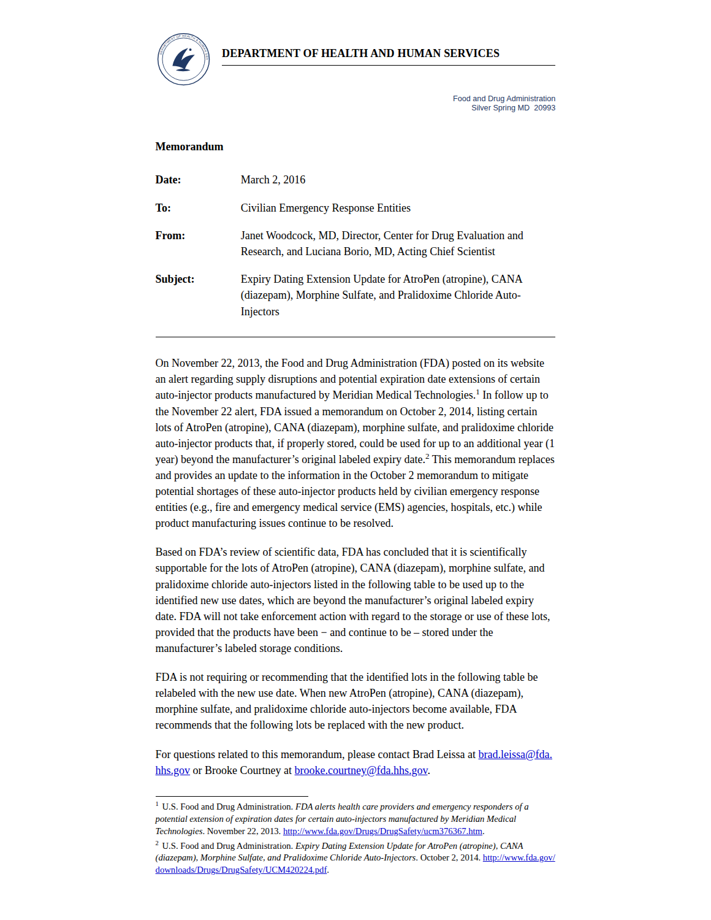DEPARTMENT OF HEALTH & HUMAN SERVICES · USA
DEPARTMENT OF HEALTH AND HUMAN SERVICES
Food and Drug Administration
Silver Spring MD 20993
Memorandum
| Date: | March 2, 2016 |
| To: | Civilian Emergency Response Entities |
| From: | Janet Woodcock, MD, Director, Center for Drug Evaluation and Research, and Luciana Borio, MD, Acting Chief Scientist |
| Subject: | Expiry Dating Extension Update for AtroPen (atropine), CANA (diazepam), Morphine Sulfate, and Pralidoxime Chloride Auto-Injectors |
On November 22, 2013, the Food and Drug Administration (FDA) posted on its website an alert regarding supply disruptions and potential expiration date extensions of certain auto-injector products manufactured by Meridian Medical Technologies.1 In follow up to the November 22 alert, FDA issued a memorandum on October 2, 2014, listing certain lots of AtroPen (atropine), CANA (diazepam), morphine sulfate, and pralidoxime chloride auto-injector products that, if properly stored, could be used for up to an additional year (1 year) beyond the manufacturer’s original labeled expiry date.2 This memorandum replaces and provides an update to the information in the October 2 memorandum to mitigate potential shortages of these auto-injector products held by civilian emergency response entities (e.g., fire and emergency medical service (EMS) agencies, hospitals, etc.) while product manufacturing issues continue to be resolved.
Based on FDA’s review of scientific data, FDA has concluded that it is scientifically supportable for the lots of AtroPen (atropine), CANA (diazepam), morphine sulfate, and pralidoxime chloride auto-injectors listed in the following table to be used up to the identified new use dates, which are beyond the manufacturer’s original labeled expiry date. FDA will not take enforcement action with regard to the storage or use of these lots, provided that the products have been − and continue to be – stored under the manufacturer’s labeled storage conditions.
FDA is not requiring or recommending that the identified lots in the following table be relabeled with the new use date. When new AtroPen (atropine), CANA (diazepam), morphine sulfate, and pralidoxime chloride auto-injectors become available, FDA recommends that the following lots be replaced with the new product.
For questions related to this memorandum, please contact Brad Leissa at brad.leissa@fda.hhs.gov or Brooke Courtney at brooke.courtney@fda.hhs.gov.
1 U.S. Food and Drug Administration. FDA alerts health care providers and emergency responders of a potential extension of expiration dates for certain auto-injectors manufactured by Meridian Medical Technologies. November 22, 2013. http://www.fda.gov/Drugs/DrugSafety/ucm376367.htm.
2 U.S. Food and Drug Administration. Expiry Dating Extension Update for AtroPen (atropine), CANA (diazepam), Morphine Sulfate, and Pralidoxime Chloride Auto-Injectors. October 2, 2014. http://www.fda.gov/downloads/Drugs/DrugSafety/UCM420224.pdf.